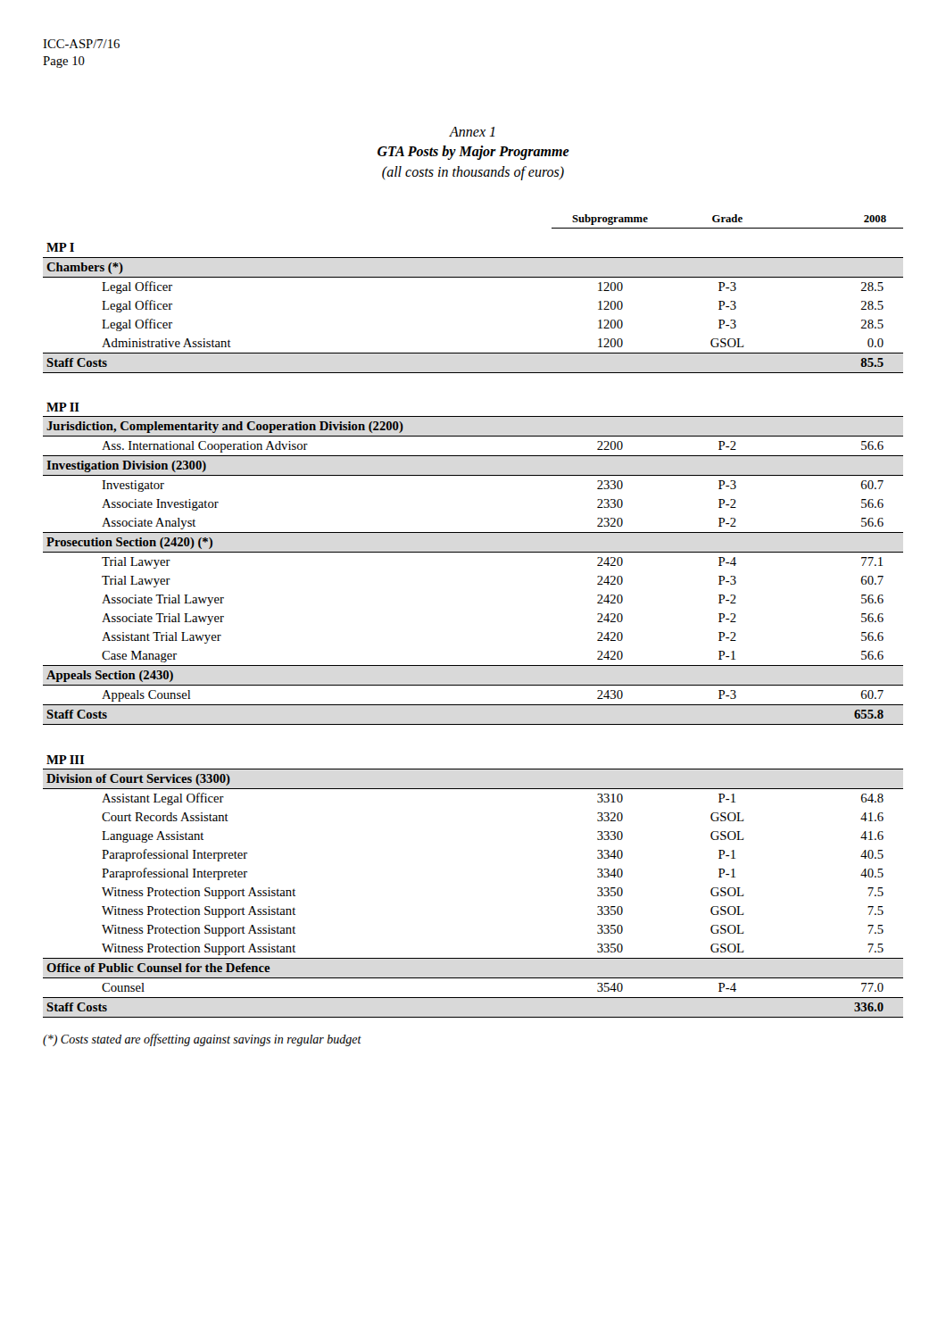ICC-ASP/7/16
Page 10
Annex 1 GTA Posts by Major Programme (all costs in thousands of euros)
| | Subprogramme | Grade | 2008 |
| --- | --- | --- | --- |
| MP I |
| Chambers (*) |
| Legal Officer | 1200 | P-3 | 28.5 |
| Legal Officer | 1200 | P-3 | 28.5 |
| Legal Officer | 1200 | P-3 | 28.5 |
| Administrative Assistant | 1200 | GSOL | 0.0 |
| Staff Costs | | | 85.5 |
| MP II |
| Jurisdiction, Complementarity and Cooperation Division (2200) |
| Ass. International Cooperation Advisor | 2200 | P-2 | 56.6 |
| Investigation Division (2300) |
| Investigator | 2330 | P-3 | 60.7 |
| Associate Investigator | 2330 | P-2 | 56.6 |
| Associate Analyst | 2320 | P-2 | 56.6 |
| Prosecution Section (2420) (*) |
| Trial Lawyer | 2420 | P-4 | 77.1 |
| Trial Lawyer | 2420 | P-3 | 60.7 |
| Associate Trial Lawyer | 2420 | P-2 | 56.6 |
| Associate Trial Lawyer | 2420 | P-2 | 56.6 |
| Assistant Trial Lawyer | 2420 | P-2 | 56.6 |
| Case Manager | 2420 | P-1 | 56.6 |
| Appeals Section (2430) |
| Appeals Counsel | 2430 | P-3 | 60.7 |
| Staff Costs | | | 655.8 |
| MP III |
| Division of Court Services (3300) |
| Assistant Legal Officer | 3310 | P-1 | 64.8 |
| Court Records Assistant | 3320 | GSOL | 41.6 |
| Language Assistant | 3330 | GSOL | 41.6 |
| Paraprofessional Interpreter | 3340 | P-1 | 40.5 |
| Paraprofessional Interpreter | 3340 | P-1 | 40.5 |
| Witness Protection Support Assistant | 3350 | GSOL | 7.5 |
| Witness Protection Support Assistant | 3350 | GSOL | 7.5 |
| Witness Protection Support Assistant | 3350 | GSOL | 7.5 |
| Witness Protection Support Assistant | 3350 | GSOL | 7.5 |
| Office of Public Counsel for the Defence |
| Counsel | 3540 | P-4 | 77.0 |
| Staff Costs | | | 336.0 |
(*) Costs stated are offsetting against savings in regular budget